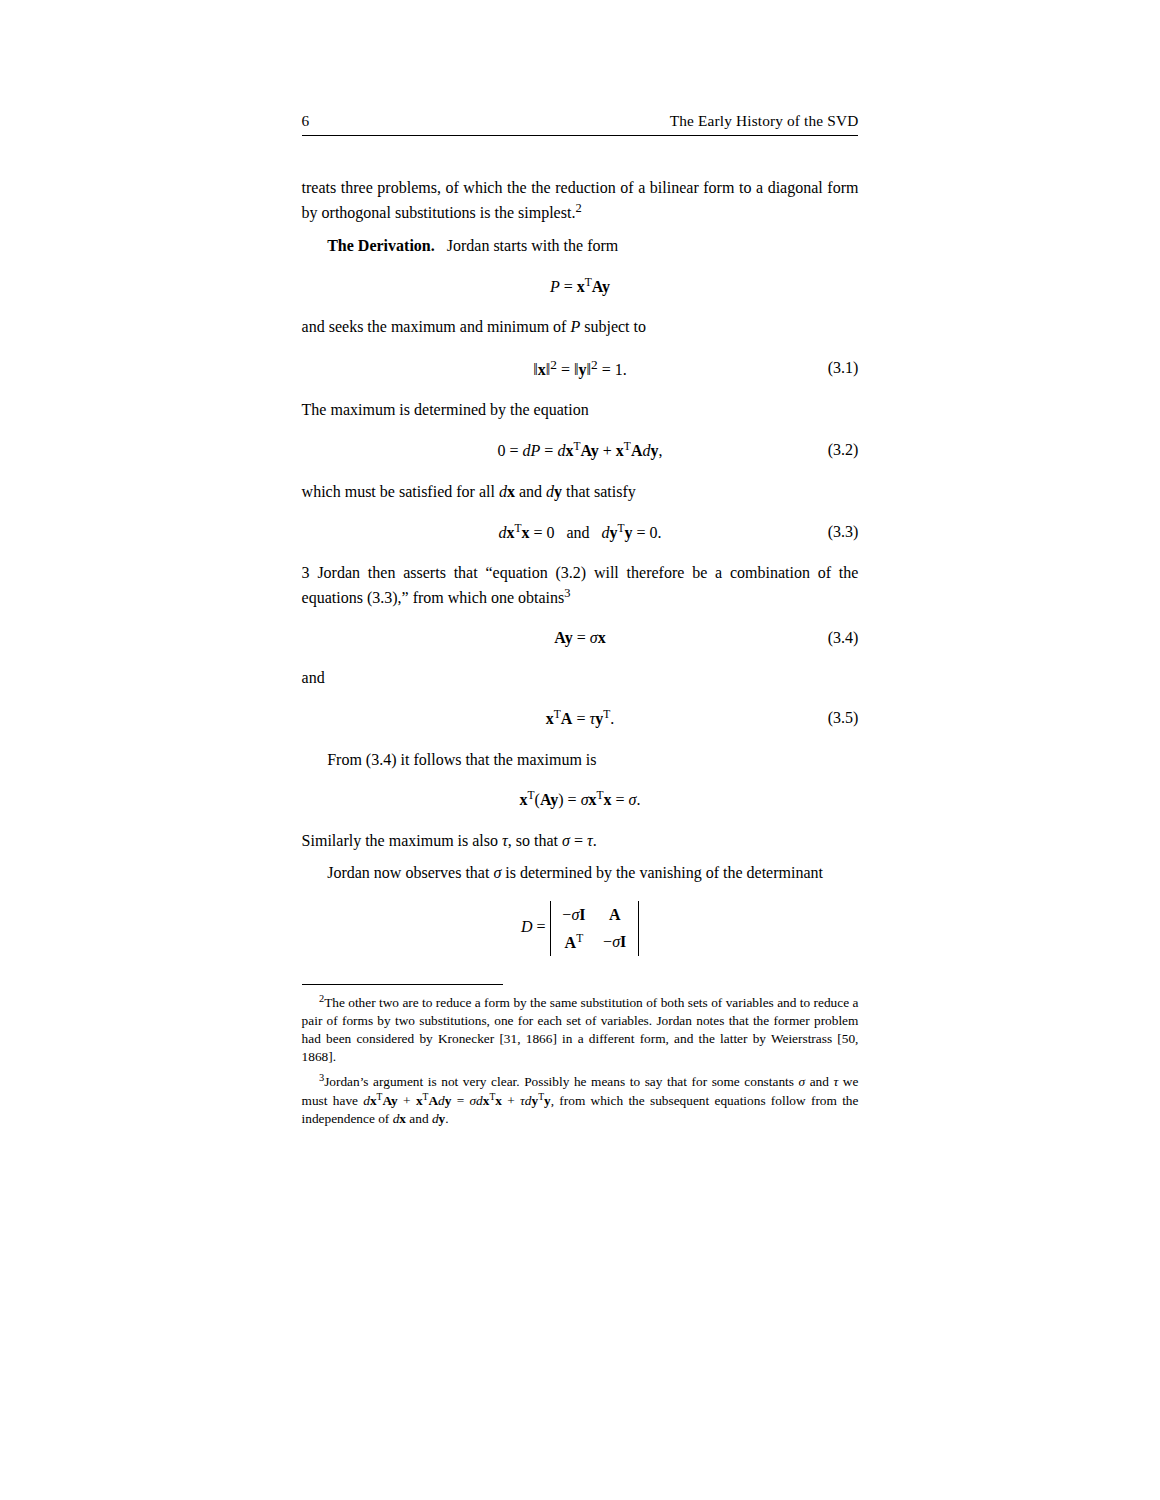6 The Early History of the SVD
treats three problems, of which the the reduction of a bilinear form to a diagonal form by orthogonal substitutions is the simplest.2
The Derivation. Jordan starts with the form
P = xTAy
and seeks the maximum and minimum of P subject to
‖x‖2 = ‖y‖2 = 1. (3.1)
The maximum is determined by the equation
0 = dP = dxTAy + xTAdy, (3.2)
which must be satisfied for all dx and dy that satisfy
dxTx = 0 and dyTy = 0. (3.3)
3 Jordan then asserts that “equation (3.2) will therefore be a combination of the equations (3.3),” from which one obtains3
Ay = σx (3.4)
and
xTA = τyT. (3.5)
From (3.4) it follows that the maximum is
xT(Ay) = σxTx = σ.
Similarly the maximum is also τ, so that σ = τ.
Jordan now observes that σ is determined by the vanishing of the determinant
D =
| − σ I | A |
| A T | − σ I |
2 The other two are to reduce a form by the same substitution of both sets of variables and to reduce a pair of forms by two substitutions, one for each set of variables. Jordan notes that the former problem had been considered by Kronecker [31, 1866] in a different form, and the latter by Weierstrass [50, 1868].
3 Jordan’s argument is not very clear. Possibly he means to say that for some constants σ and τ we must have dxTAy + xTAdy = σd xTx + τd yTy, from which the subsequent equations follow from the independence of dx and dy.